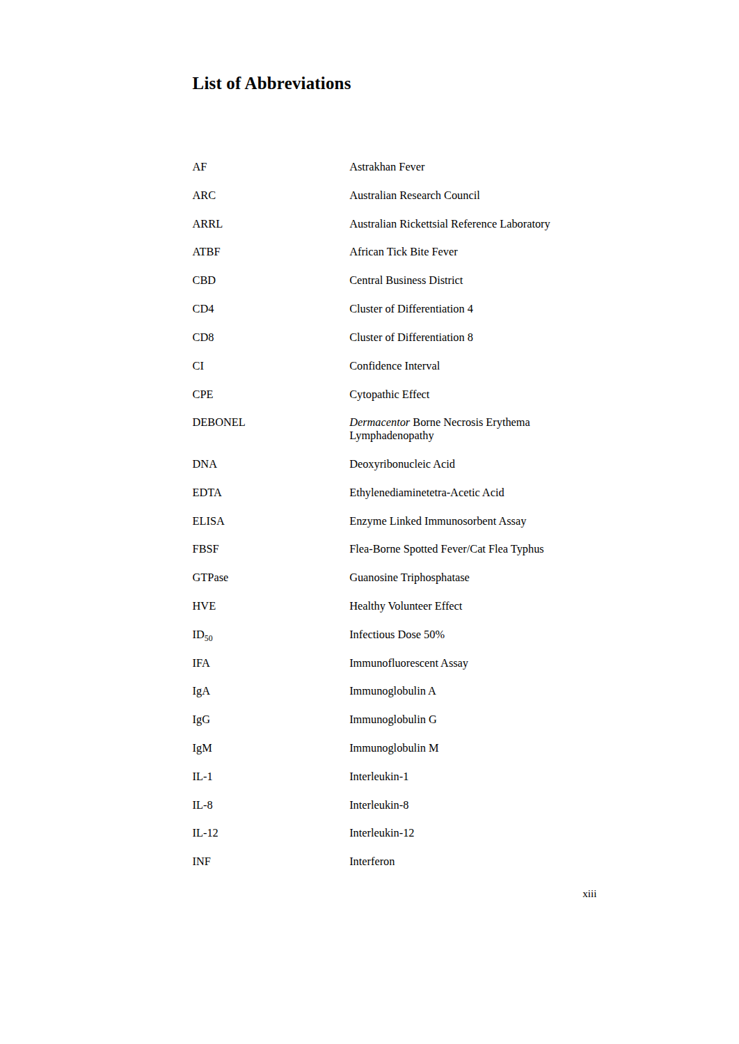List of Abbreviations
| AF | Astrakhan Fever |
| ARC | Australian Research Council |
| ARRL | Australian Rickettsial Reference Laboratory |
| ATBF | African Tick Bite Fever |
| CBD | Central Business District |
| CD4 | Cluster of Differentiation 4 |
| CD8 | Cluster of Differentiation 8 |
| CI | Confidence Interval |
| CPE | Cytopathic Effect |
| DEBONEL | Dermacentor Borne Necrosis Erythema Lymphadenopathy |
| DNA | Deoxyribonucleic Acid |
| EDTA | Ethylenediaminetetra-Acetic Acid |
| ELISA | Enzyme Linked Immunosorbent Assay |
| FBSF | Flea-Borne Spotted Fever/Cat Flea Typhus |
| GTPase | Guanosine Triphosphatase |
| HVE | Healthy Volunteer Effect |
| ID 50 | Infectious Dose 50% |
| IFA | Immunofluorescent Assay |
| IgA | Immunoglobulin A |
| IgG | Immunoglobulin G |
| IgM | Immunoglobulin M |
| IL-1 | Interleukin-1 |
| IL-8 | Interleukin-8 |
| IL-12 | Interleukin-12 |
| INF | Interferon |
xiii